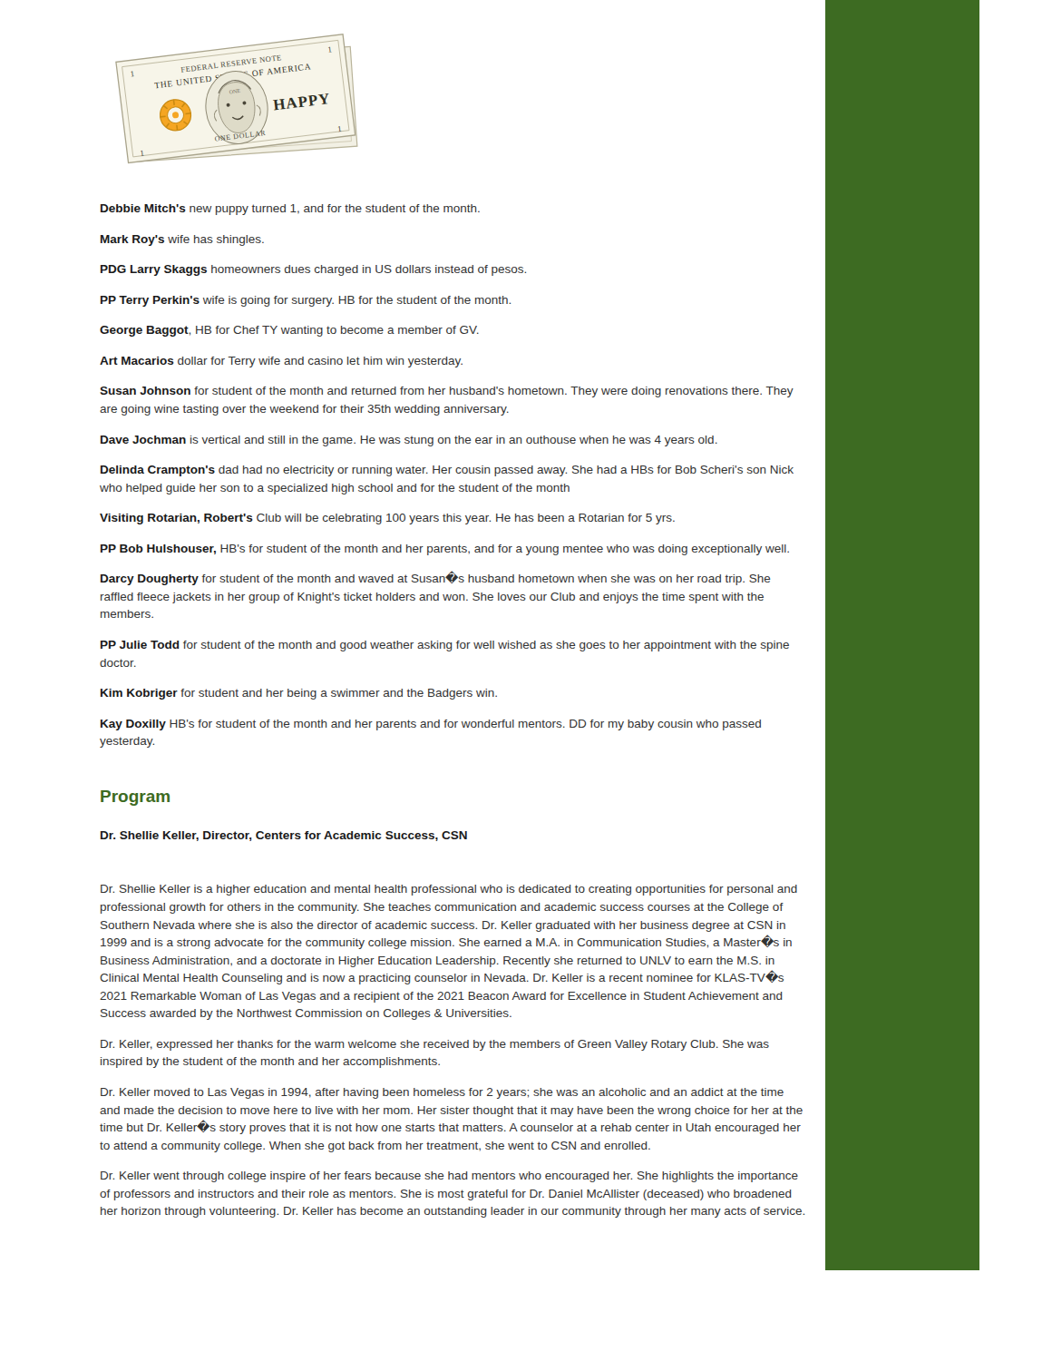FEDERAL RESERVE NOTE THE UNITED STATES OF AMERICA ONE HAPPY ONE DOLLAR 1 1 1 1
Debbie Mitch's new puppy turned 1, and for the student of the month.
Mark Roy's wife has shingles.
PDG Larry Skaggs homeowners dues charged in US dollars instead of pesos.
PP Terry Perkin's wife is going for surgery. HB for the student of the month.
George Baggot, HB for Chef TY wanting to become a member of GV.
Art Macarios dollar for Terry wife and casino let him win yesterday.
Susan Johnson for student of the month and returned from her husband's hometown. They were doing renovations there. They are going wine tasting over the weekend for their 35th wedding anniversary.
Dave Jochman is vertical and still in the game. He was stung on the ear in an outhouse when he was 4 years old.
Delinda Crampton's dad had no electricity or running water. Her cousin passed away. She had a HBs for Bob Scheri's son Nick who helped guide her son to a specialized high school and for the student of the month
Visiting Rotarian, Robert's Club will be celebrating 100 years this year. He has been a Rotarian for 5 yrs.
PP Bob Hulshouser, HB's for student of the month and her parents, and for a young mentee who was doing exceptionally well.
Darcy Dougherty for student of the month and waved at Susan�s husband hometown when she was on her road trip. She raffled fleece jackets in her group of Knight's ticket holders and won. She loves our Club and enjoys the time spent with the members.
PP Julie Todd for student of the month and good weather asking for well wished as she goes to her appointment with the spine doctor.
Kim Kobriger for student and her being a swimmer and the Badgers win.
Kay Doxilly HB's for student of the month and her parents and for wonderful mentors. DD for my baby cousin who passed yesterday.
Program
Dr. Shellie Keller, Director, Centers for Academic Success, CSN
Dr. Shellie Keller is a higher education and mental health professional who is dedicated to creating opportunities for personal and professional growth for others in the community. She teaches communication and academic success courses at the College of Southern Nevada where she is also the director of academic success. Dr. Keller graduated with her business degree at CSN in 1999 and is a strong advocate for the community college mission. She earned a M.A. in Communication Studies, a Master�s in Business Administration, and a doctorate in Higher Education Leadership. Recently she returned to UNLV to earn the M.S. in Clinical Mental Health Counseling and is now a practicing counselor in Nevada. Dr. Keller is a recent nominee for KLAS-TV�s 2021 Remarkable Woman of Las Vegas and a recipient of the 2021 Beacon Award for Excellence in Student Achievement and Success awarded by the Northwest Commission on Colleges & Universities.
Dr. Keller, expressed her thanks for the warm welcome she received by the members of Green Valley Rotary Club. She was inspired by the student of the month and her accomplishments.
Dr. Keller moved to Las Vegas in 1994, after having been homeless for 2 years; she was an alcoholic and an addict at the time and made the decision to move here to live with her mom. Her sister thought that it may have been the wrong choice for her at the time but Dr. Keller�s story proves that it is not how one starts that matters. A counselor at a rehab center in Utah encouraged her to attend a community college. When she got back from her treatment, she went to CSN and enrolled.
Dr. Keller went through college inspire of her fears because she had mentors who encouraged her. She highlights the importance of professors and instructors and their role as mentors. She is most grateful for Dr. Daniel McAllister (deceased) who broadened her horizon through volunteering. Dr. Keller has become an outstanding leader in our community through her many acts of service.